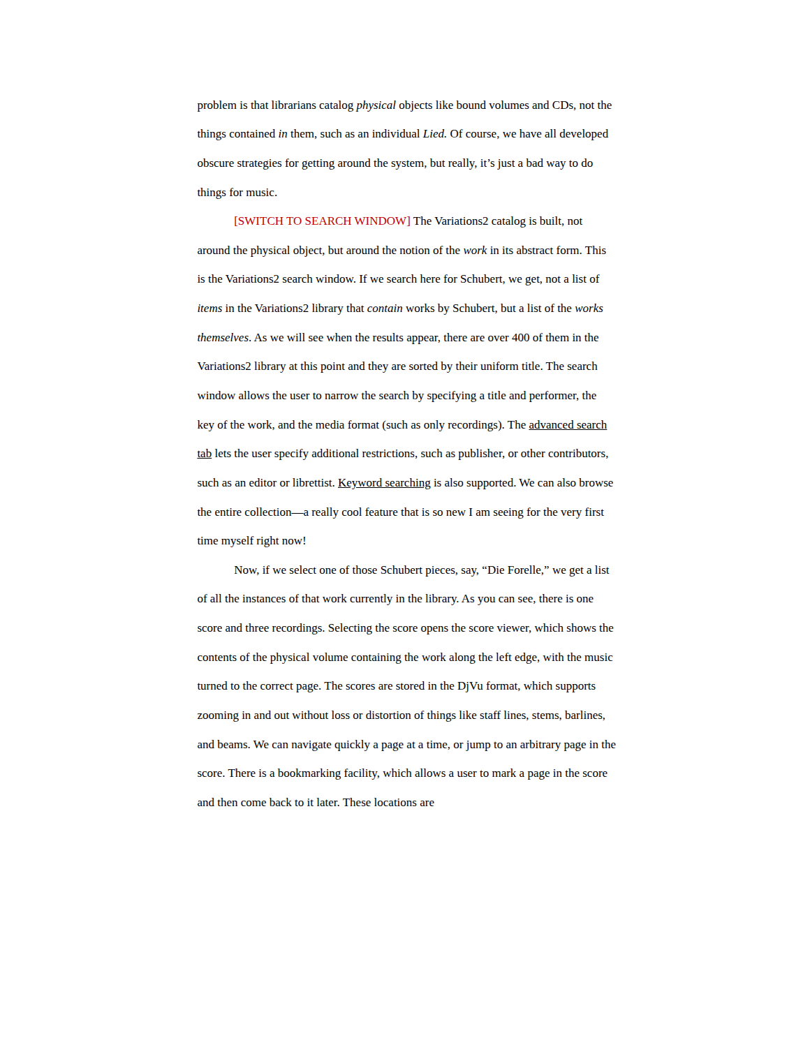problem is that librarians catalog physical objects like bound volumes and CDs, not the things contained in them, such as an individual Lied. Of course, we have all developed obscure strategies for getting around the system, but really, it’s just a bad way to do things for music.
[SWITCH TO SEARCH WINDOW] The Variations2 catalog is built, not around the physical object, but around the notion of the work in its abstract form. This is the Variations2 search window. If we search here for Schubert, we get, not a list of items in the Variations2 library that contain works by Schubert, but a list of the works themselves. As we will see when the results appear, there are over 400 of them in the Variations2 library at this point and they are sorted by their uniform title. The search window allows the user to narrow the search by specifying a title and performer, the key of the work, and the media format (such as only recordings). The advanced search tab lets the user specify additional restrictions, such as publisher, or other contributors, such as an editor or librettist. Keyword searching is also supported. We can also browse the entire collection—a really cool feature that is so new I am seeing for the very first time myself right now!
Now, if we select one of those Schubert pieces, say, “Die Forelle,” we get a list of all the instances of that work currently in the library. As you can see, there is one score and three recordings. Selecting the score opens the score viewer, which shows the contents of the physical volume containing the work along the left edge, with the music turned to the correct page. The scores are stored in the DjVu format, which supports zooming in and out without loss or distortion of things like staff lines, stems, barlines, and beams. We can navigate quickly a page at a time, or jump to an arbitrary page in the score. There is a bookmarking facility, which allows a user to mark a page in the score and then come back to it later. These locations are